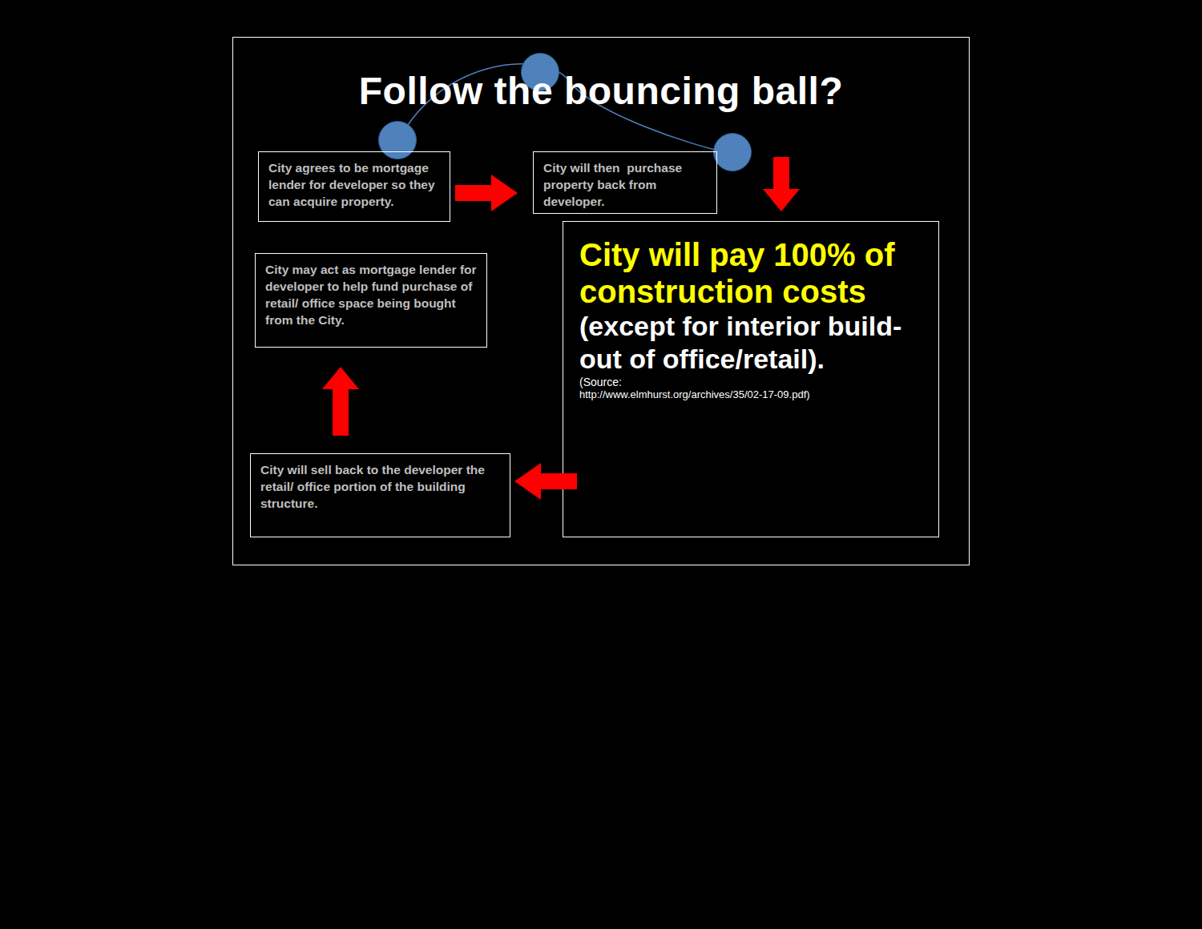Follow the bouncing ball?
City agrees to be mortgage lender for developer so they can acquire property.
City will then purchase property back from developer.
City may act as mortgage lender for developer to help fund purchase of retail/ office space being bought from the City.
City will sell back to the developer the retail/ office portion of the building structure.
City will pay 100% of construction costs
(except for interior build-out of office/retail).
(Source:
http://www.elmhurst.org/archives/35/02-17-09.pdf)